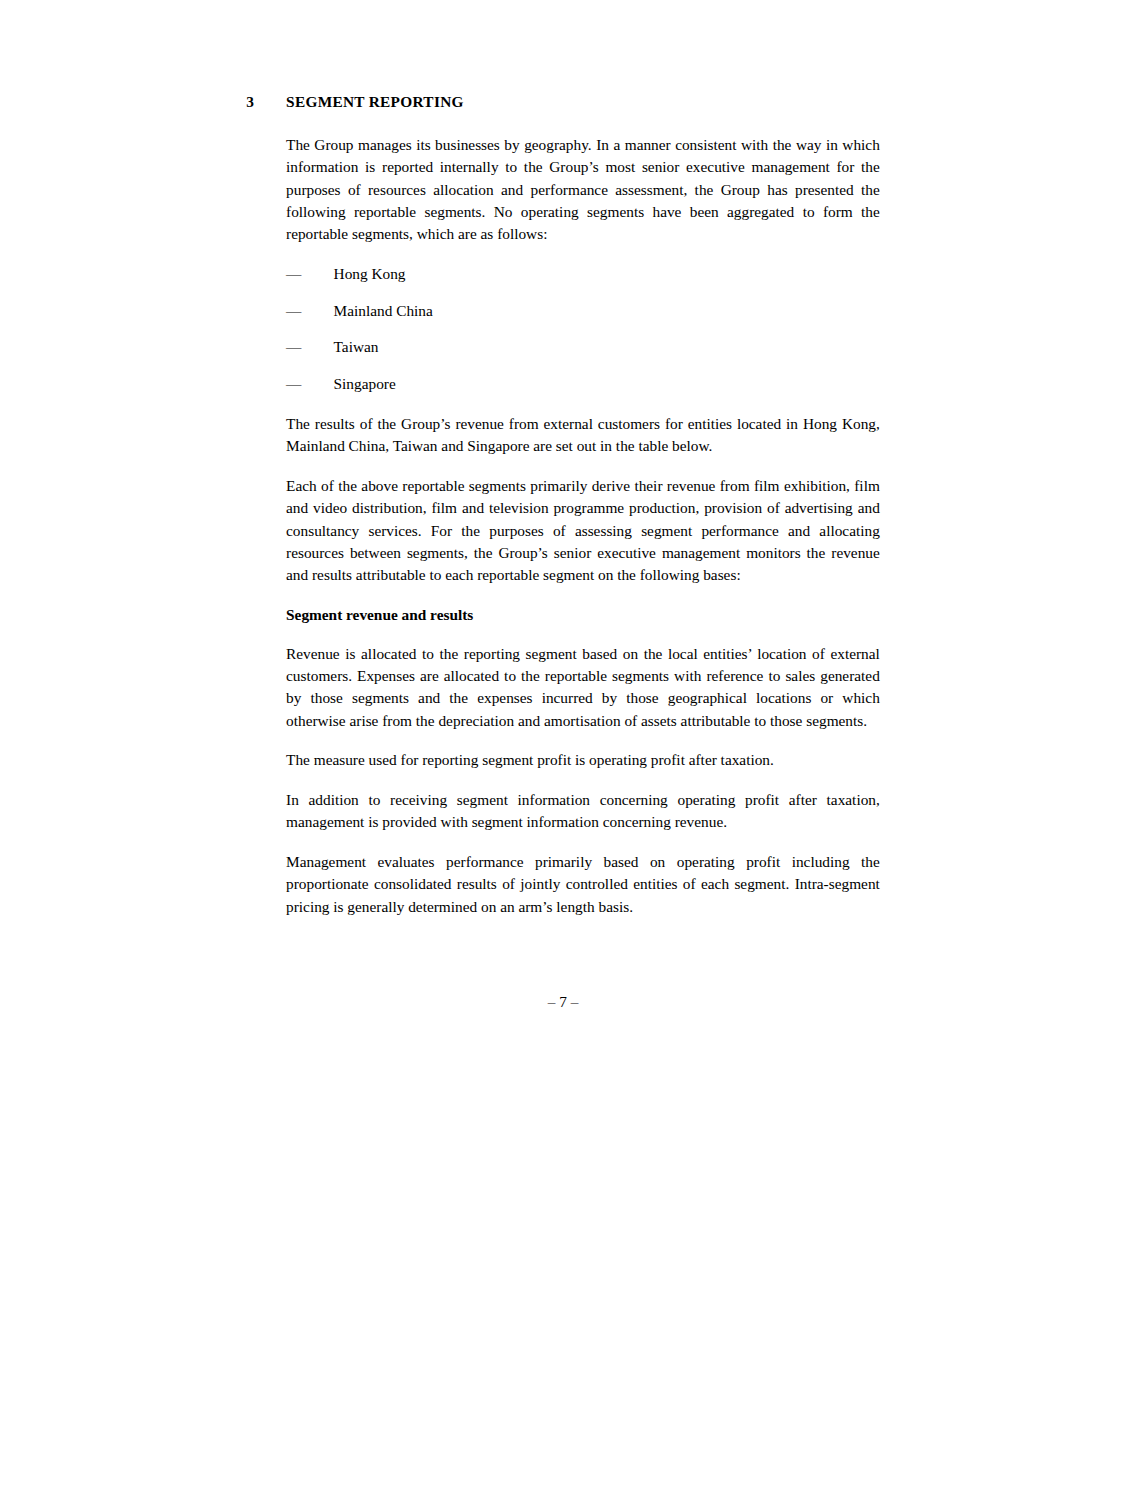3
SEGMENT REPORTING
The Group manages its businesses by geography. In a manner consistent with the way in which information is reported internally to the Group’s most senior executive management for the purposes of resources allocation and performance assessment, the Group has presented the following reportable segments. No operating segments have been aggregated to form the reportable segments, which are as follows:
—Hong Kong
—Mainland China
—Taiwan
—Singapore
The results of the Group’s revenue from external customers for entities located in Hong Kong, Mainland China, Taiwan and Singapore are set out in the table below.
Each of the above reportable segments primarily derive their revenue from film exhibition, film and video distribution, film and television programme production, provision of advertising and consultancy services. For the purposes of assessing segment performance and allocating resources between segments, the Group’s senior executive management monitors the revenue and results attributable to each reportable segment on the following bases:
Segment revenue and results
Revenue is allocated to the reporting segment based on the local entities’ location of external customers. Expenses are allocated to the reportable segments with reference to sales generated by those segments and the expenses incurred by those geographical locations or which otherwise arise from the depreciation and amortisation of assets attributable to those segments.
The measure used for reporting segment profit is operating profit after taxation.
In addition to receiving segment information concerning operating profit after taxation, management is provided with segment information concerning revenue.
Management evaluates performance primarily based on operating profit including the proportionate consolidated results of jointly controlled entities of each segment. Intra-segment pricing is generally determined on an arm’s length basis.
– 7 –